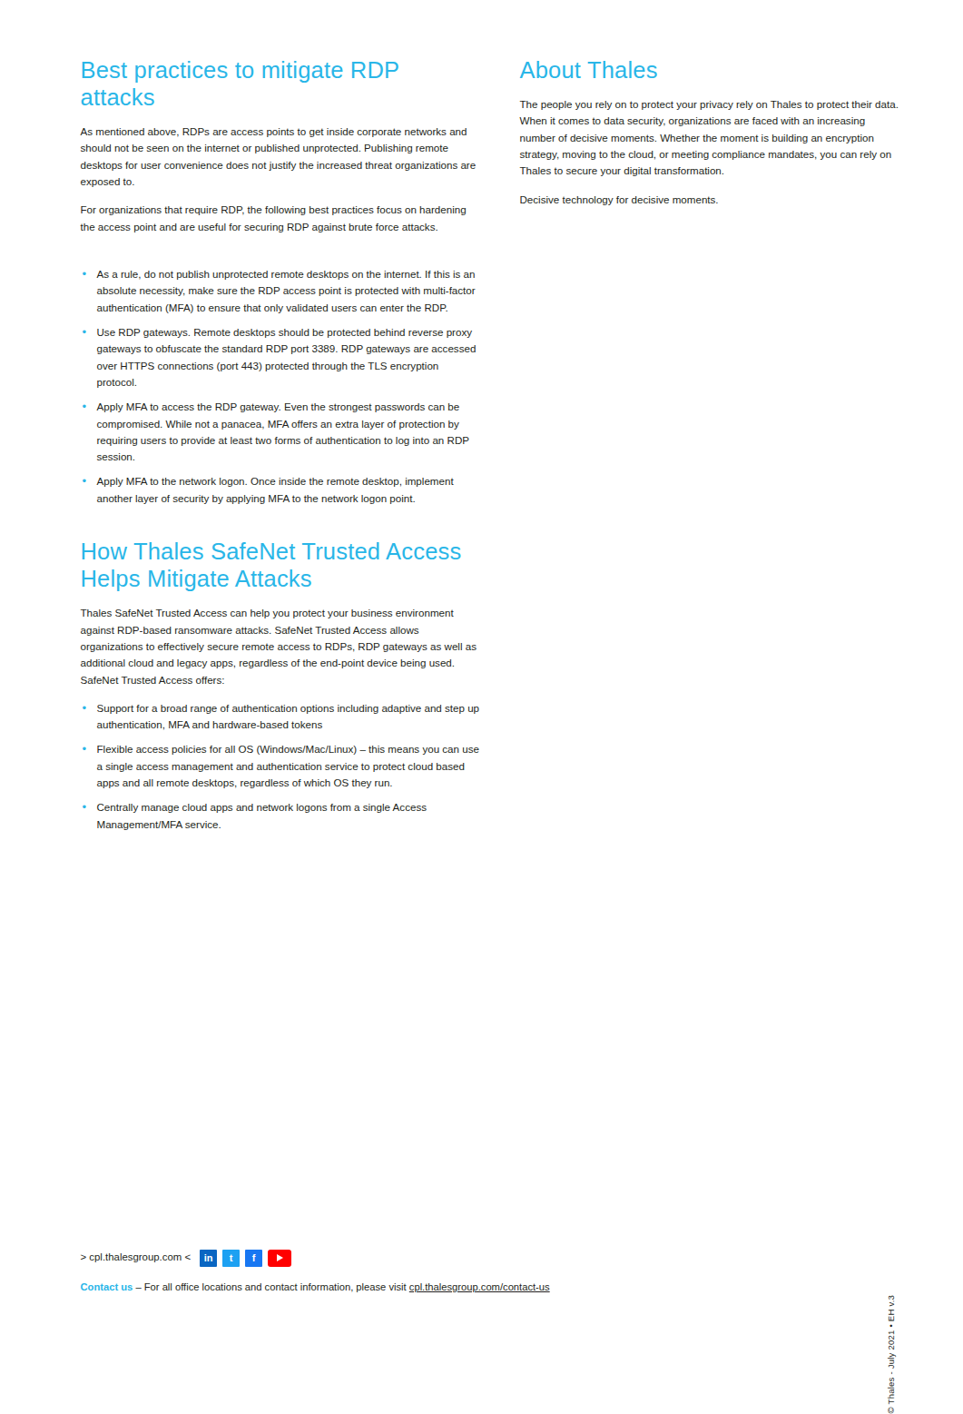Best practices to mitigate RDP attacks
As mentioned above, RDPs are access points to get inside corporate networks and should not be seen on the internet or published unprotected. Publishing remote desktops for user convenience does not justify the increased threat organizations are exposed to.
For organizations that require RDP, the following best practices focus on hardening the access point and are useful for securing RDP against brute force attacks.
As a rule, do not publish unprotected remote desktops on the internet. If this is an absolute necessity, make sure the RDP access point is protected with multi-factor authentication (MFA) to ensure that only validated users can enter the RDP.
Use RDP gateways. Remote desktops should be protected behind reverse proxy gateways to obfuscate the standard RDP port 3389. RDP gateways are accessed over HTTPS connections (port 443) protected through the TLS encryption protocol.
Apply MFA to access the RDP gateway. Even the strongest passwords can be compromised. While not a panacea, MFA offers an extra layer of protection by requiring users to provide at least two forms of authentication to log into an RDP session.
Apply MFA to the network logon. Once inside the remote desktop, implement another layer of security by applying MFA to the network logon point.
How Thales SafeNet Trusted Access Helps Mitigate Attacks
Thales SafeNet Trusted Access can help you protect your business environment against RDP-based ransomware attacks. SafeNet Trusted Access allows organizations to effectively secure remote access to RDPs, RDP gateways as well as additional cloud and legacy apps, regardless of the end-point device being used. SafeNet Trusted Access offers:
Support for a broad range of authentication options including adaptive and step up authentication, MFA and hardware-based tokens
Flexible access policies for all OS (Windows/Mac/Linux) – this means you can use a single access management and authentication service to protect cloud based apps and all remote desktops, regardless of which OS they run.
Centrally manage cloud apps and network logons from a single Access Management/MFA service.
About Thales
The people you rely on to protect your privacy rely on Thales to protect their data. When it comes to data security, organizations are faced with an increasing number of decisive moments. Whether the moment is building an encryption strategy, moving to the cloud, or meeting compliance mandates, you can rely on Thales to secure your digital transformation.
Decisive technology for decisive moments.
> cpl.thalesgroup.com < in t f
Contact us – For all office locations and contact information, please visit cpl.thalesgroup.com/contact-us
© Thales - July 2021 • EH v.3